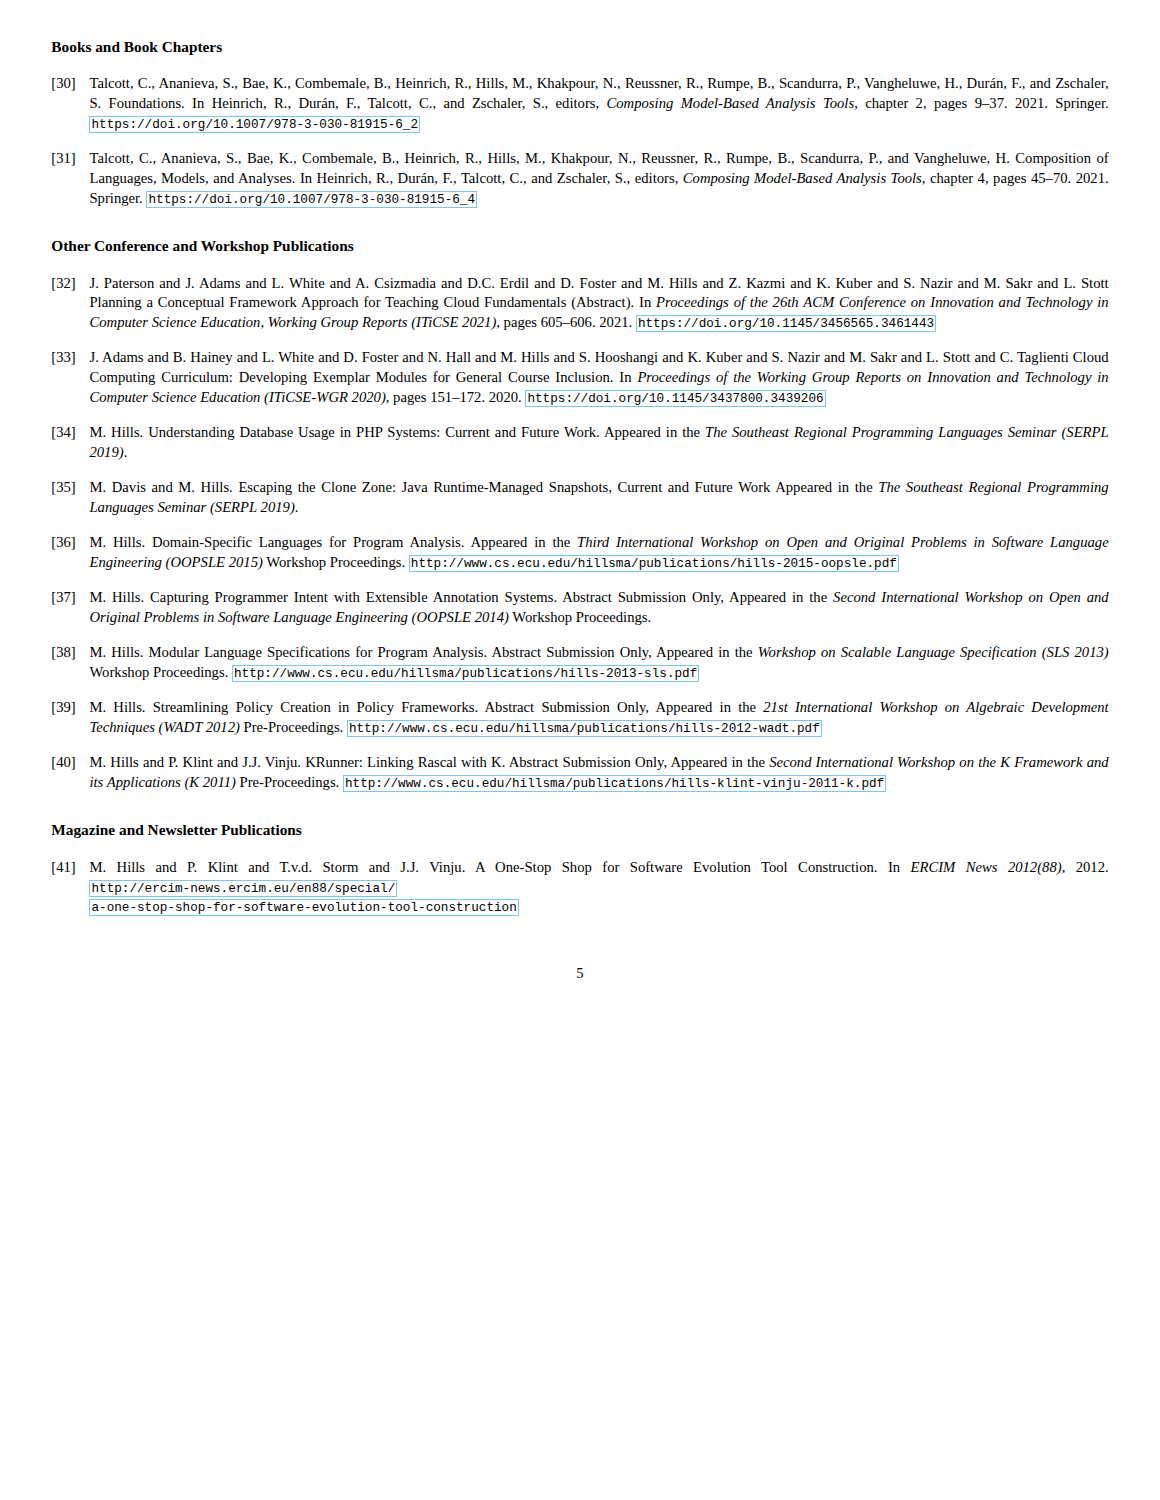Books and Book Chapters
[30] Talcott, C., Ananieva, S., Bae, K., Combemale, B., Heinrich, R., Hills, M., Khakpour, N., Reussner, R., Rumpe, B., Scandurra, P., Vangheluwe, H., Durán, F., and Zschaler, S. Foundations. In Heinrich, R., Durán, F., Talcott, C., and Zschaler, S., editors, Composing Model-Based Analysis Tools, chapter 2, pages 9–37. 2021. Springer. https://doi.org/10.1007/978-3-030-81915-6_2
[31] Talcott, C., Ananieva, S., Bae, K., Combemale, B., Heinrich, R., Hills, M., Khakpour, N., Reussner, R., Rumpe, B., Scandurra, P., and Vangheluwe, H. Composition of Languages, Models, and Analyses. In Heinrich, R., Durán, F., Talcott, C., and Zschaler, S., editors, Composing Model-Based Analysis Tools, chapter 4, pages 45–70. 2021. Springer. https://doi.org/10.1007/978-3-030-81915-6_4
Other Conference and Workshop Publications
[32] J. Paterson and J. Adams and L. White and A. Csizmadia and D.C. Erdil and D. Foster and M. Hills and Z. Kazmi and K. Kuber and S. Nazir and M. Sakr and L. Stott Planning a Conceptual Framework Approach for Teaching Cloud Fundamentals (Abstract). In Proceedings of the 26th ACM Conference on Innovation and Technology in Computer Science Education, Working Group Reports (ITiCSE 2021), pages 605–606. 2021. https://doi.org/10.1145/3456565.3461443
[33] J. Adams and B. Hainey and L. White and D. Foster and N. Hall and M. Hills and S. Hooshangi and K. Kuber and S. Nazir and M. Sakr and L. Stott and C. Taglienti Cloud Computing Curriculum: Developing Exemplar Modules for General Course Inclusion. In Proceedings of the Working Group Reports on Innovation and Technology in Computer Science Education (ITiCSE-WGR 2020), pages 151–172. 2020. https://doi.org/10.1145/3437800.3439206
[34] M. Hills. Understanding Database Usage in PHP Systems: Current and Future Work. Appeared in the The Southeast Regional Programming Languages Seminar (SERPL 2019).
[35] M. Davis and M. Hills. Escaping the Clone Zone: Java Runtime-Managed Snapshots, Current and Future Work Appeared in the The Southeast Regional Programming Languages Seminar (SERPL 2019).
[36] M. Hills. Domain-Specific Languages for Program Analysis. Appeared in the Third International Workshop on Open and Original Problems in Software Language Engineering (OOPSLE 2015) Workshop Proceedings. http://www.cs.ecu.edu/hillsma/publications/hills-2015-oopsle.pdf
[37] M. Hills. Capturing Programmer Intent with Extensible Annotation Systems. Abstract Submission Only, Appeared in the Second International Workshop on Open and Original Problems in Software Language Engineering (OOPSLE 2014) Workshop Proceedings.
[38] M. Hills. Modular Language Specifications for Program Analysis. Abstract Submission Only, Appeared in the Workshop on Scalable Language Specification (SLS 2013) Workshop Proceedings. http://www.cs.ecu.edu/hillsma/publications/hills-2013-sls.pdf
[39] M. Hills. Streamlining Policy Creation in Policy Frameworks. Abstract Submission Only, Appeared in the 21st International Workshop on Algebraic Development Techniques (WADT 2012) Pre-Proceedings. http://www.cs.ecu.edu/hillsma/publications/hills-2012-wadt.pdf
[40] M. Hills and P. Klint and J.J. Vinju. KRunner: Linking Rascal with K. Abstract Submission Only, Appeared in the Second International Workshop on the K Framework and its Applications (K 2011) Pre-Proceedings. http://www.cs.ecu.edu/hillsma/publications/hills-klint-vinju-2011-k.pdf
Magazine and Newsletter Publications
[41] M. Hills and P. Klint and T.v.d. Storm and J.J. Vinju. A One-Stop Shop for Software Evolution Tool Construction. In ERCIM News 2012(88), 2012. http://ercim-news.ercim.eu/en88/special/
a-one-stop-shop-for-software-evolution-tool-construction
5